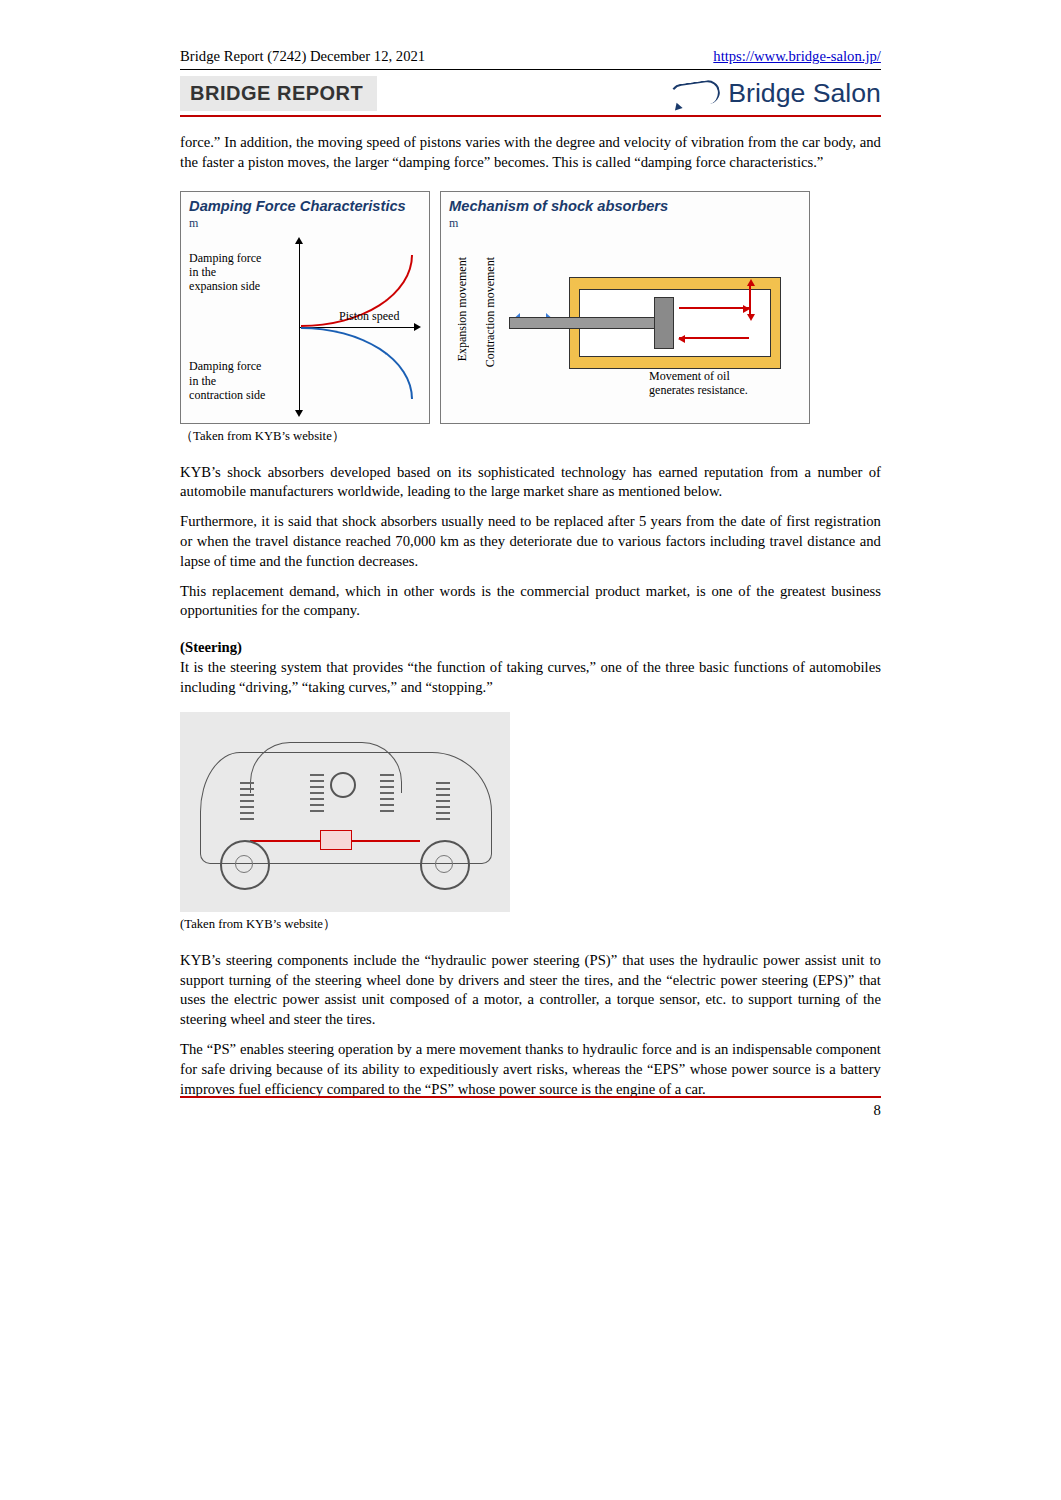Bridge Report (7242) December 12, 2021 https://www.bridge-salon.jp/
BRIDGE REPORT
Bridge Salon
force.” In addition, the moving speed of pistons varies with the degree and velocity of vibration from the car body, and the faster a piston moves, the larger “damping force” becomes. This is called “damping force characteristics.”
Damping Force Characteristics
m
Damping force
in the
expansion side
Damping force
in the
contraction side
Piston speed
Mechanism of shock absorbers
m
Expansion movement
Contraction movement
Movement of oil
generates resistance.
（Taken from KYB’s website）
KYB’s shock absorbers developed based on its sophisticated technology has earned reputation from a number of automobile manufacturers worldwide, leading to the large market share as mentioned below.
Furthermore, it is said that shock absorbers usually need to be replaced after 5 years from the date of first registration or when the travel distance reached 70,000 km as they deteriorate due to various factors including travel distance and lapse of time and the function decreases.
This replacement demand, which in other words is the commercial product market, is one of the greatest business opportunities for the company.
(Steering)
It is the steering system that provides “the function of taking curves,” one of the three basic functions of automobiles including “driving,” “taking curves,” and “stopping.”
(Taken from KYB’s website）
KYB’s steering components include the “hydraulic power steering (PS)” that uses the hydraulic power assist unit to support turning of the steering wheel done by drivers and steer the tires, and the “electric power steering (EPS)” that uses the electric power assist unit composed of a motor, a controller, a torque sensor, etc. to support turning of the steering wheel and steer the tires.
The “PS” enables steering operation by a mere movement thanks to hydraulic force and is an indispensable component for safe driving because of its ability to expeditiously avert risks, whereas the “EPS” whose power source is a battery improves fuel efficiency compared to the “PS” whose power source is the engine of a car.
8